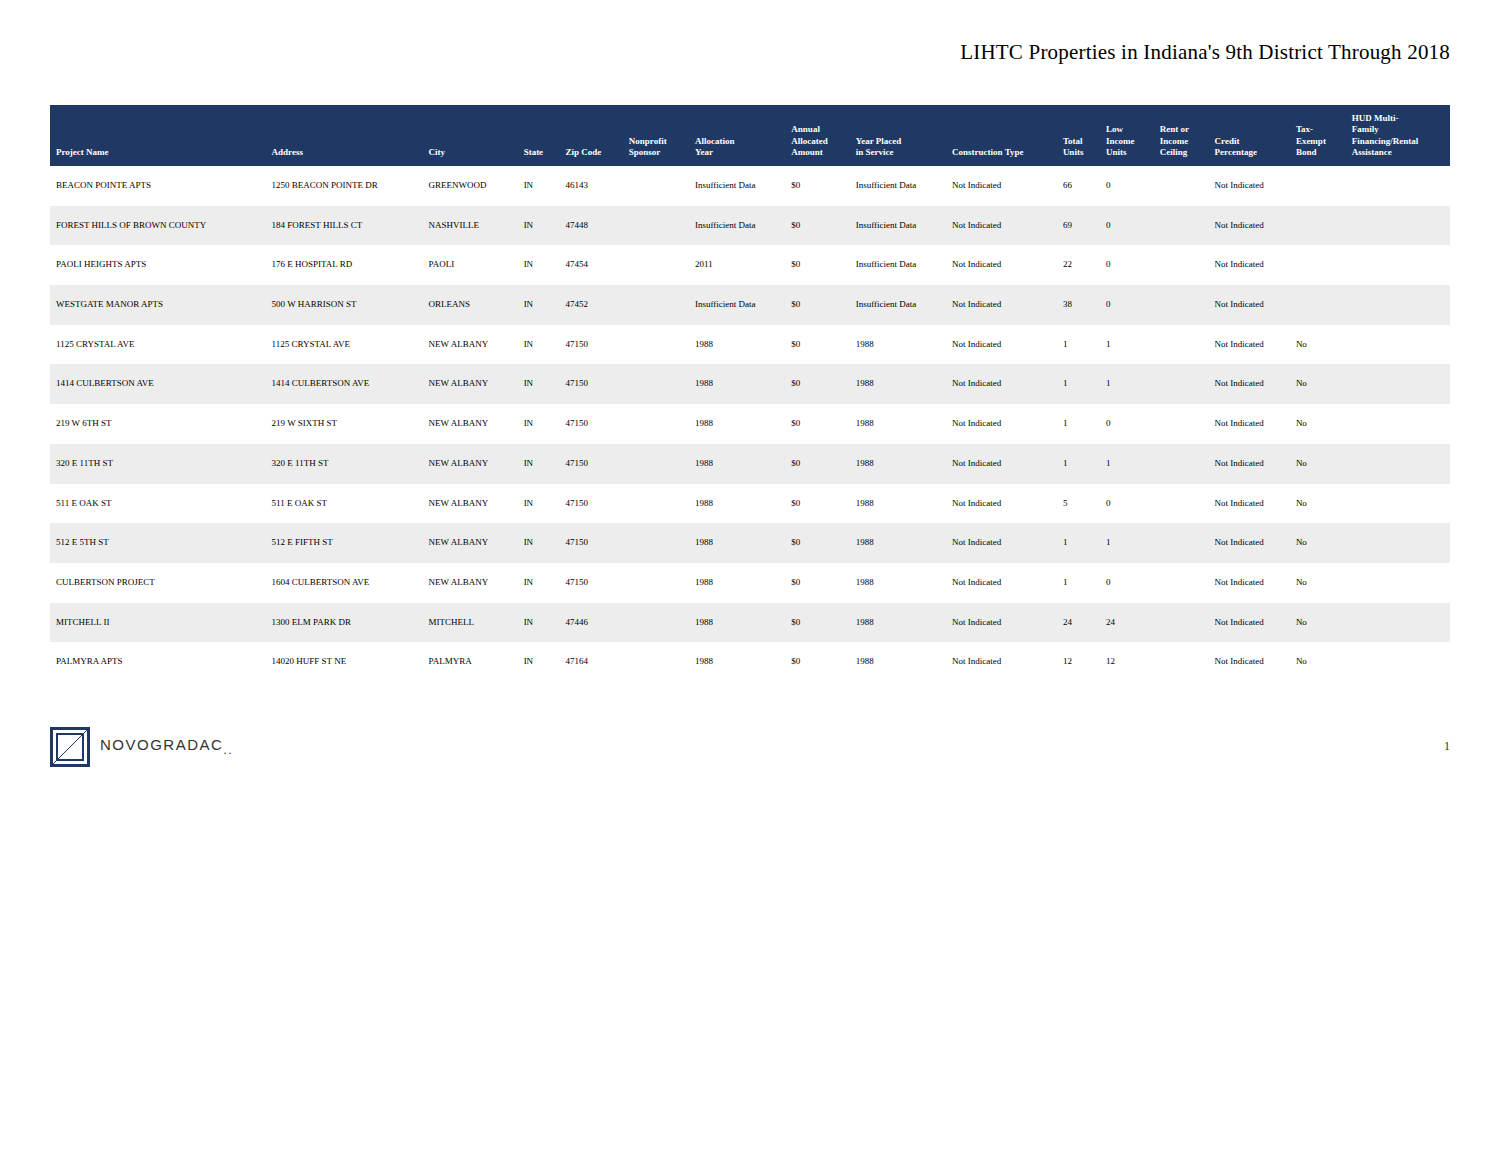LIHTC Properties in Indiana's 9th District Through 2018
| Project Name | Address | City | State | Zip Code | Nonprofit Sponsor | Allocation Year | Annual Allocated Amount | Year Placed in Service | Construction Type | Total Units | Low Income Units | Rent or Income Ceiling | Credit Percentage | Tax- Exempt Bond | HUD Multi- Family Financing/Rental Assistance |
| --- | --- | --- | --- | --- | --- | --- | --- | --- | --- | --- | --- | --- | --- | --- | --- |
| BEACON POINTE APTS | 1250 BEACON POINTE DR | GREENWOOD | IN | 46143 | | Insufficient Data | $0 | Insufficient Data | Not Indicated | 66 | 0 | | Not Indicated | | |
| FOREST HILLS OF BROWN COUNTY | 184 FOREST HILLS CT | NASHVILLE | IN | 47448 | | Insufficient Data | $0 | Insufficient Data | Not Indicated | 69 | 0 | | Not Indicated | | |
| PAOLI HEIGHTS APTS | 176 E HOSPITAL RD | PAOLI | IN | 47454 | | 2011 | $0 | Insufficient Data | Not Indicated | 22 | 0 | | Not Indicated | | |
| WESTGATE MANOR APTS | 500 W HARRISON ST | ORLEANS | IN | 47452 | | Insufficient Data | $0 | Insufficient Data | Not Indicated | 38 | 0 | | Not Indicated | | |
| 1125 CRYSTAL AVE | 1125 CRYSTAL AVE | NEW ALBANY | IN | 47150 | | 1988 | $0 | 1988 | Not Indicated | 1 | 1 | | Not Indicated | No | |
| 1414 CULBERTSON AVE | 1414 CULBERTSON AVE | NEW ALBANY | IN | 47150 | | 1988 | $0 | 1988 | Not Indicated | 1 | 1 | | Not Indicated | No | |
| 219 W 6TH ST | 219 W SIXTH ST | NEW ALBANY | IN | 47150 | | 1988 | $0 | 1988 | Not Indicated | 1 | 0 | | Not Indicated | No | |
| 320 E 11TH ST | 320 E 11TH ST | NEW ALBANY | IN | 47150 | | 1988 | $0 | 1988 | Not Indicated | 1 | 1 | | Not Indicated | No | |
| 511 E OAK ST | 511 E OAK ST | NEW ALBANY | IN | 47150 | | 1988 | $0 | 1988 | Not Indicated | 5 | 0 | | Not Indicated | No | |
| 512 E 5TH ST | 512 E FIFTH ST | NEW ALBANY | IN | 47150 | | 1988 | $0 | 1988 | Not Indicated | 1 | 1 | | Not Indicated | No | |
| CULBERTSON PROJECT | 1604 CULBERTSON AVE | NEW ALBANY | IN | 47150 | | 1988 | $0 | 1988 | Not Indicated | 1 | 0 | | Not Indicated | No | |
| MITCHELL II | 1300 ELM PARK DR | MITCHELL | IN | 47446 | | 1988 | $0 | 1988 | Not Indicated | 24 | 24 | | Not Indicated | No | |
| PALMYRA APTS | 14020 HUFF ST NE | PALMYRA | IN | 47164 | | 1988 | $0 | 1988 | Not Indicated | 12 | 12 | | Not Indicated | No | |
NOVOGRADAC..
1